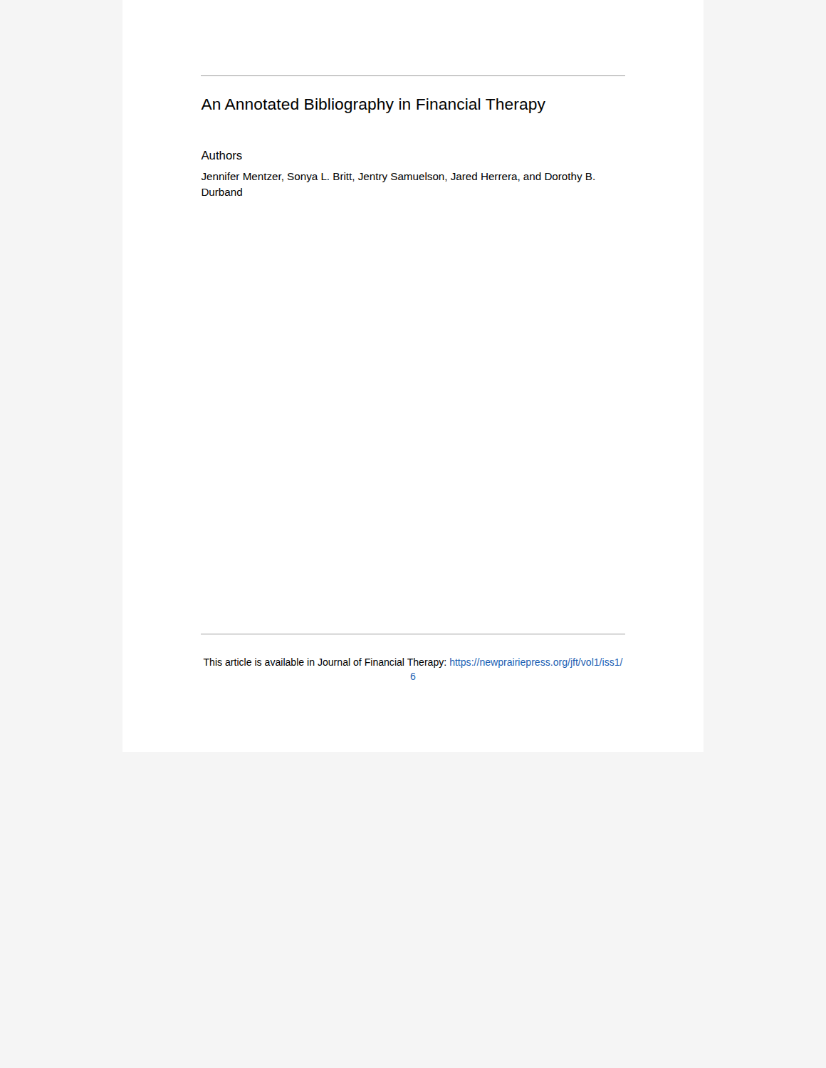An Annotated Bibliography in Financial Therapy
Authors
Jennifer Mentzer, Sonya L. Britt, Jentry Samuelson, Jared Herrera, and Dorothy B. Durband
This article is available in Journal of Financial Therapy: https://newprairiepress.org/jft/vol1/iss1/6